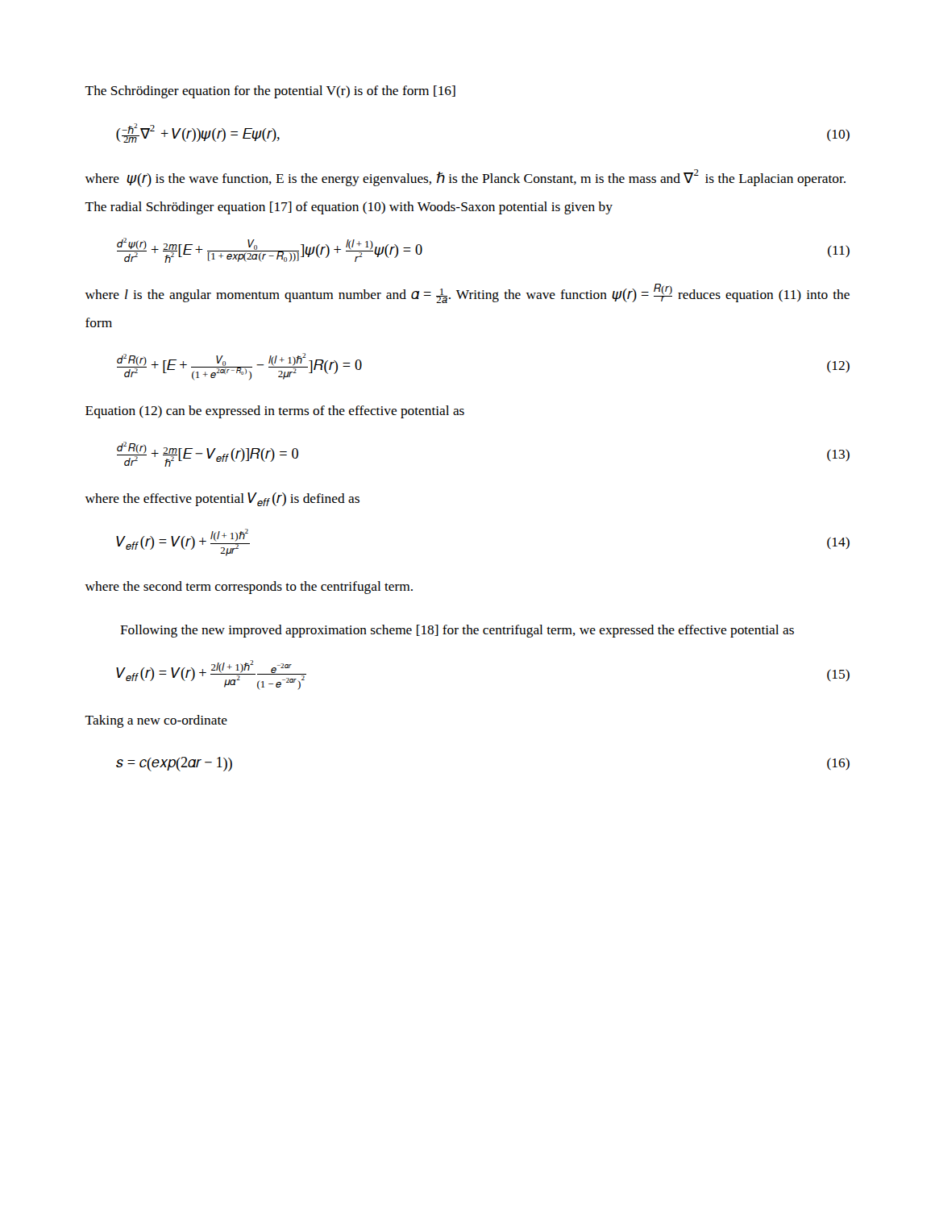The Schrödinger equation for the potential V(r) is of the form [16]
( −ℏ2 2m ∇2 + V(r) ) ψ(r) = Eψ(r) ,
(10)
where ψ(r) is the wave function, E is the energy eigenvalues, ℏ is the Planck Constant, m is the mass and ∇2 is the Laplacian operator. The radial Schrödinger equation [17] of equation (10) with Woods-Saxon potential is given by
d2ψ(r) dr2 + 2m ℏ2 [ E + V0 [1+exp(2α(r−R0))] ] ψ(r) + l(l+1) r2 ψ(r) = 0
(11)
where l is the angular momentum quantum number and α=12a. Writing the wave function ψ(r)=R(r)r reduces equation (11) into the form
d2R(r) dr2 + [ E + V0 (1+e2α(r−R0)) − l(l+1)ℏ2 2μr2 ] R(r) = 0
(12)
Equation (12) can be expressed in terms of the effective potential as
d2R(r) dr2 + 2m ℏ2 [ E − Veff (r) ] R(r) = 0
(13)
where the effective potential Veff(r) is defined as
Veff (r) = V(r) + l(l+1)ℏ2 2μr2
(14)
where the second term corresponds to the centrifugal term.
Following the new improved approximation scheme [18] for the centrifugal term, we expressed the effective potential as
Veff (r) = V(r) + 2l(l+1)ℏ2 μα2 e−2αr (1−e−2αr)2
(15)
Taking a new co-ordinate
s = c ( exp (2αr−1) )
(16)